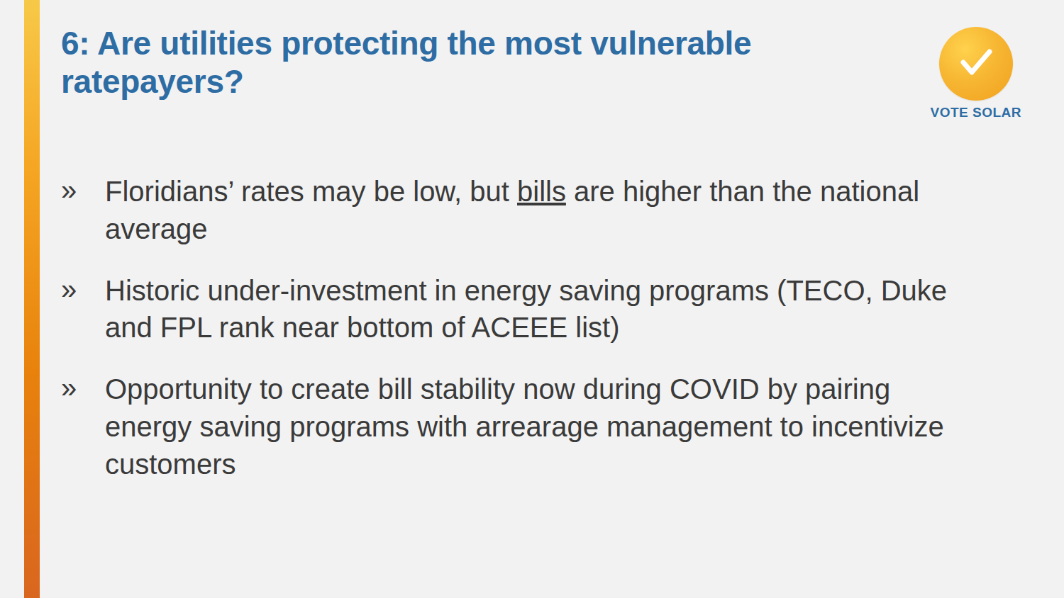6: Are utilities protecting the most vulnerable ratepayers?
VOTE SOLAR
Floridians’ rates may be low, but bills are higher than the national average
Historic under-investment in energy saving programs (TECO, Duke and FPL rank near bottom of ACEEE list)
Opportunity to create bill stability now during COVID by pairing energy saving programs with arrearage management to incentivize customers